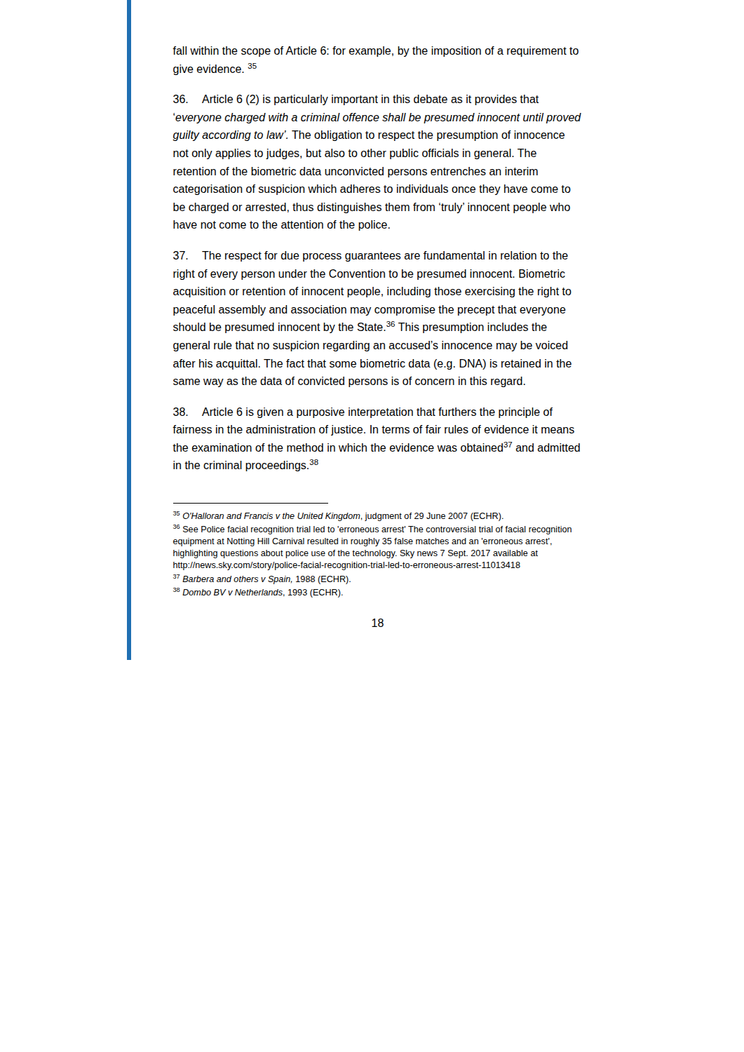fall within the scope of Article 6: for example, by the imposition of a requirement to give evidence. 35
36. Article 6 (2) is particularly important in this debate as it provides that ‘everyone charged with a criminal offence shall be presumed innocent until proved guilty according to law’. The obligation to respect the presumption of innocence not only applies to judges, but also to other public officials in general. The retention of the biometric data unconvicted persons entrenches an interim categorisation of suspicion which adheres to individuals once they have come to be charged or arrested, thus distinguishes them from ‘truly’ innocent people who have not come to the attention of the police.
37. The respect for due process guarantees are fundamental in relation to the right of every person under the Convention to be presumed innocent. Biometric acquisition or retention of innocent people, including those exercising the right to peaceful assembly and association may compromise the precept that everyone should be presumed innocent by the State.36 This presumption includes the general rule that no suspicion regarding an accused’s innocence may be voiced after his acquittal. The fact that some biometric data (e.g. DNA) is retained in the same way as the data of convicted persons is of concern in this regard.
38. Article 6 is given a purposive interpretation that furthers the principle of fairness in the administration of justice. In terms of fair rules of evidence it means the examination of the method in which the evidence was obtained37 and admitted in the criminal proceedings.38
35 O'Halloran and Francis v the United Kingdom, judgment of 29 June 2007 (ECHR).
36 See Police facial recognition trial led to 'erroneous arrest' The controversial trial of facial recognition equipment at Notting Hill Carnival resulted in roughly 35 false matches and an 'erroneous arrest', highlighting questions about police use of the technology. Sky news 7 Sept. 2017 available at http://news.sky.com/story/police-facial-recognition-trial-led-to-erroneous-arrest-11013418
37 Barbera and others v Spain, 1988 (ECHR).
38 Dombo BV v Netherlands, 1993 (ECHR).
18